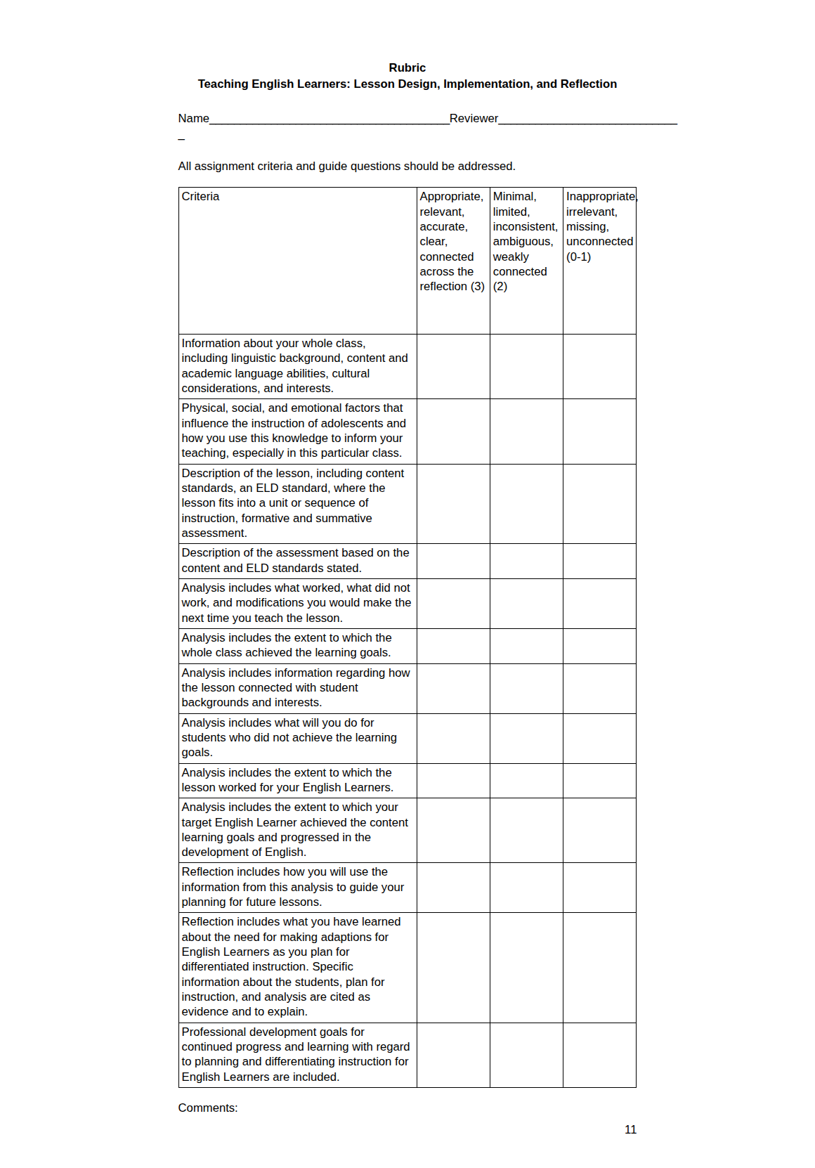Rubric
Teaching English Learners: Lesson Design, Implementation, and Reflection
Name_______________________________________Reviewer_____________________________
_
All assignment criteria and guide questions should be addressed.
| Criteria | Appropriate, relevant, accurate, clear, connected across the reflection (3) | Minimal, limited, inconsistent, ambiguous, weakly connected (2) | Inappropriate, irrelevant, missing, unconnected (0-1) |
| --- | --- | --- | --- |
| Information about your whole class, including linguistic background, content and academic language abilities, cultural considerations, and interests. | | | |
| Physical, social, and emotional factors that influence the instruction of adolescents and how you use this knowledge to inform your teaching, especially in this particular class. | | | |
| Description of the lesson, including content standards, an ELD standard, where the lesson fits into a unit or sequence of instruction, formative and summative assessment. | | | |
| Description of the assessment based on the content and ELD standards stated. | | | |
| Analysis includes what worked, what did not work, and modifications you would make the next time you teach the lesson. | | | |
| Analysis includes the extent to which the whole class achieved the learning goals. | | | |
| Analysis includes information regarding how the lesson connected with student backgrounds and interests. | | | |
| Analysis includes what will you do for students who did not achieve the learning goals. | | | |
| Analysis includes the extent to which the lesson worked for your English Learners. | | | |
| Analysis includes the extent to which your target English Learner achieved the content learning goals and progressed in the development of English. | | | |
| Reflection includes how you will use the information from this analysis to guide your planning for future lessons. | | | |
| Reflection includes what you have learned about the need for making adaptions for English Learners as you plan for differentiated instruction. Specific information about the students, plan for instruction, and analysis are cited as evidence and to explain. | | | |
| Professional development goals for continued progress and learning with regard to planning and differentiating instruction for English Learners are included. | | | |
Comments:
11